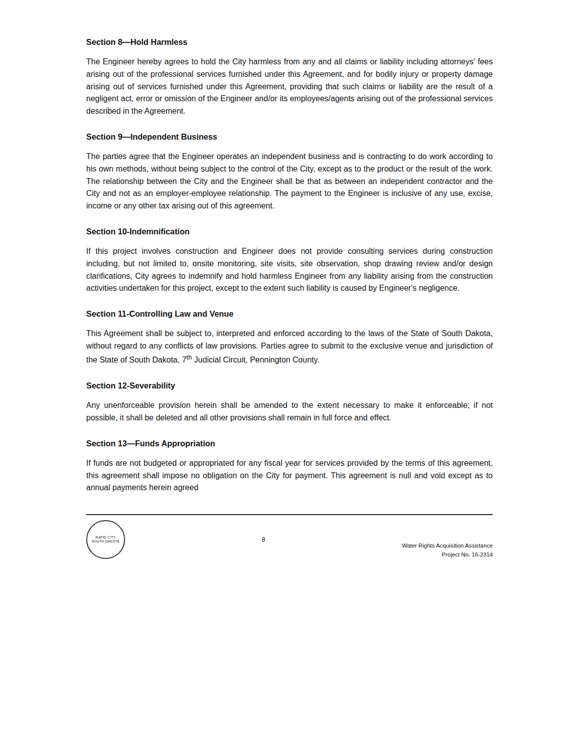Section 8—Hold Harmless
The Engineer hereby agrees to hold the City harmless from any and all claims or liability including attorneys' fees arising out of the professional services furnished under this Agreement, and for bodily injury or property damage arising out of services furnished under this Agreement, providing that such claims or liability are the result of a negligent act, error or omission of the Engineer and/or its employees/agents arising out of the professional services described in the Agreement.
Section 9—Independent Business
The parties agree that the Engineer operates an independent business and is contracting to do work according to his own methods, without being subject to the control of the City, except as to the product or the result of the work. The relationship between the City and the Engineer shall be that as between an independent contractor and the City and not as an employer-employee relationship. The payment to the Engineer is inclusive of any use, excise, income or any other tax arising out of this agreement.
Section 10-Indemnification
If this project involves construction and Engineer does not provide consulting services during construction including, but not limited to, onsite monitoring, site visits, site observation, shop drawing review and/or design clarifications, City agrees to indemnify and hold harmless Engineer from any liability arising from the construction activities undertaken for this project, except to the extent such liability is caused by Engineer's negligence.
Section 11-Controlling Law and Venue
This Agreement shall be subject to, interpreted and enforced according to the laws of the State of South Dakota, without regard to any conflicts of law provisions. Parties agree to submit to the exclusive venue and jurisdiction of the State of South Dakota, 7th Judicial Circuit, Pennington County.
Section 12-Severability
Any unenforceable provision herein shall be amended to the extent necessary to make it enforceable; if not possible, it shall be deleted and all other provisions shall remain in full force and effect.
Section 13—Funds Appropriation
If funds are not budgeted or appropriated for any fiscal year for services provided by the terms of this agreement, this agreement shall impose no obligation on the City for payment. This agreement is null and void except as to annual payments herein agreed
RAPID CITY
SOUTH DAKOTA
8
Water Rights Acquisition Assistance
Project No. 16-2314